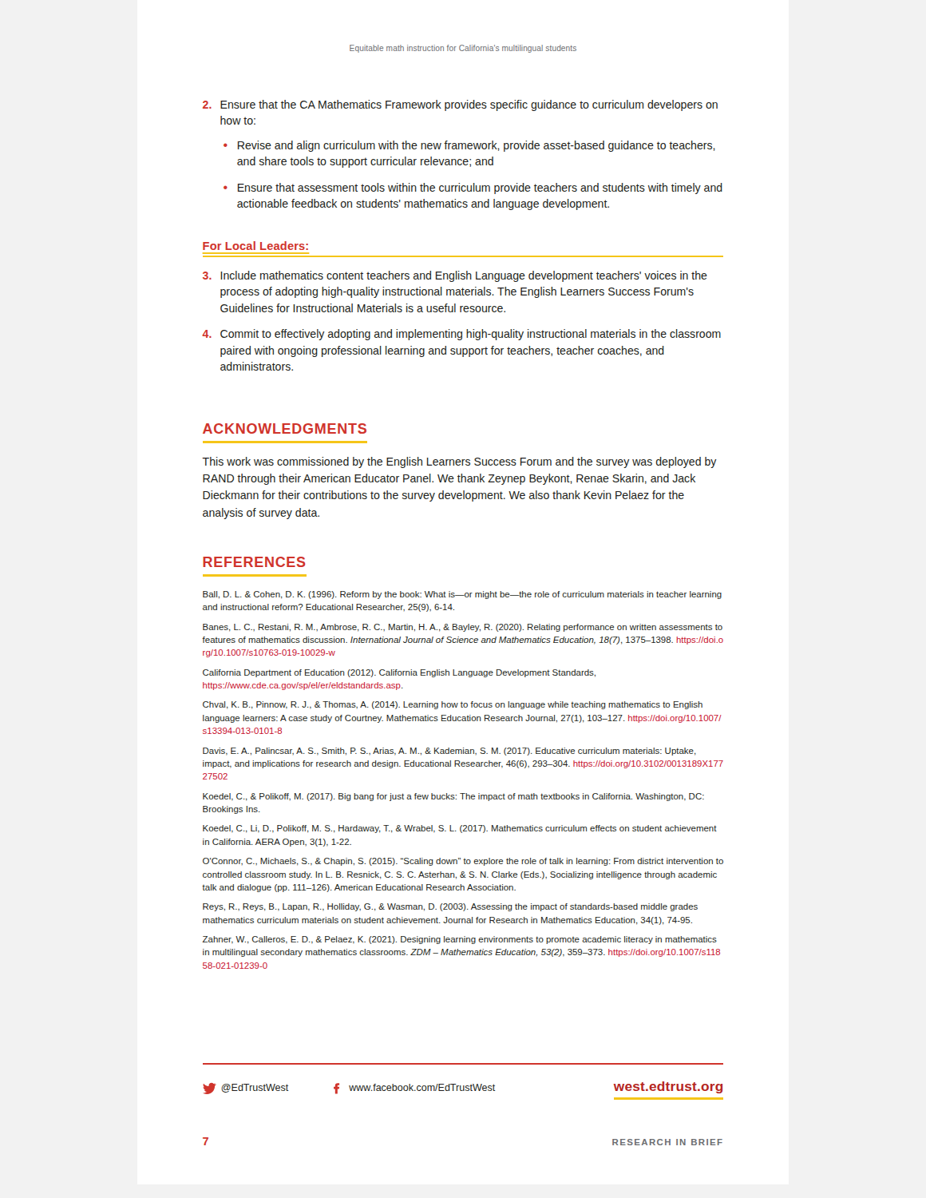Equitable math instruction for California's multilingual students
2. Ensure that the CA Mathematics Framework provides specific guidance to curriculum developers on how to:
Revise and align curriculum with the new framework, provide asset-based guidance to teachers, and share tools to support curricular relevance; and
Ensure that assessment tools within the curriculum provide teachers and students with timely and actionable feedback on students' mathematics and language development.
For Local Leaders:
3. Include mathematics content teachers and English Language development teachers' voices in the process of adopting high-quality instructional materials. The English Learners Success Forum's Guidelines for Instructional Materials is a useful resource.
4. Commit to effectively adopting and implementing high-quality instructional materials in the classroom paired with ongoing professional learning and support for teachers, teacher coaches, and administrators.
ACKNOWLEDGMENTS
This work was commissioned by the English Learners Success Forum and the survey was deployed by RAND through their American Educator Panel. We thank Zeynep Beykont, Renae Skarin, and Jack Dieckmann for their contributions to the survey development. We also thank Kevin Pelaez for the analysis of survey data.
REFERENCES
Ball, D. L. & Cohen, D. K. (1996). Reform by the book: What is—or might be—the role of curriculum materials in teacher learning and instructional reform? Educational Researcher, 25(9), 6-14.
Banes, L. C., Restani, R. M., Ambrose, R. C., Martin, H. A., & Bayley, R. (2020). Relating performance on written assessments to features of mathematics discussion. International Journal of Science and Mathematics Education, 18(7), 1375–1398. https://doi.org/10.1007/s10763-019-10029-w
California Department of Education (2012). California English Language Development Standards,
https://www.cde.ca.gov/sp/el/er/eldstandards.asp.
Chval, K. B., Pinnow, R. J., & Thomas, A. (2014). Learning how to focus on language while teaching mathematics to English language learners: A case study of Courtney. Mathematics Education Research Journal, 27(1), 103–127. https://doi.org/10.1007/s13394-013-0101-8
Davis, E. A., Palincsar, A. S., Smith, P. S., Arias, A. M., & Kademian, S. M. (2017). Educative curriculum materials: Uptake, impact, and implications for research and design. Educational Researcher, 46(6), 293–304. https://doi.org/10.3102/0013189X17727502
Koedel, C., & Polikoff, M. (2017). Big bang for just a few bucks: The impact of math textbooks in California. Washington, DC: Brookings Ins.
Koedel, C., Li, D., Polikoff, M. S., Hardaway, T., & Wrabel, S. L. (2017). Mathematics curriculum effects on student achievement in California. AERA Open, 3(1), 1-22.
O'Connor, C., Michaels, S., & Chapin, S. (2015). “Scaling down” to explore the role of talk in learning: From district intervention to controlled classroom study. In L. B. Resnick, C. S. C. Asterhan, & S. N. Clarke (Eds.), Socializing intelligence through academic talk and dialogue (pp. 111–126). American Educational Research Association.
Reys, R., Reys, B., Lapan, R., Holliday, G., & Wasman, D. (2003). Assessing the impact of standards-based middle grades mathematics curriculum materials on student achievement. Journal for Research in Mathematics Education, 34(1), 74-95.
Zahner, W., Calleros, E. D., & Pelaez, K. (2021). Designing learning environments to promote academic literacy in mathematics in multilingual secondary mathematics classrooms. ZDM – Mathematics Education, 53(2), 359–373. https://doi.org/10.1007/s11858-021-01239-0
@EdTrustWest www.facebook.com/EdTrustWest
west.edtrust.org
7
RESEARCH IN BRIEF